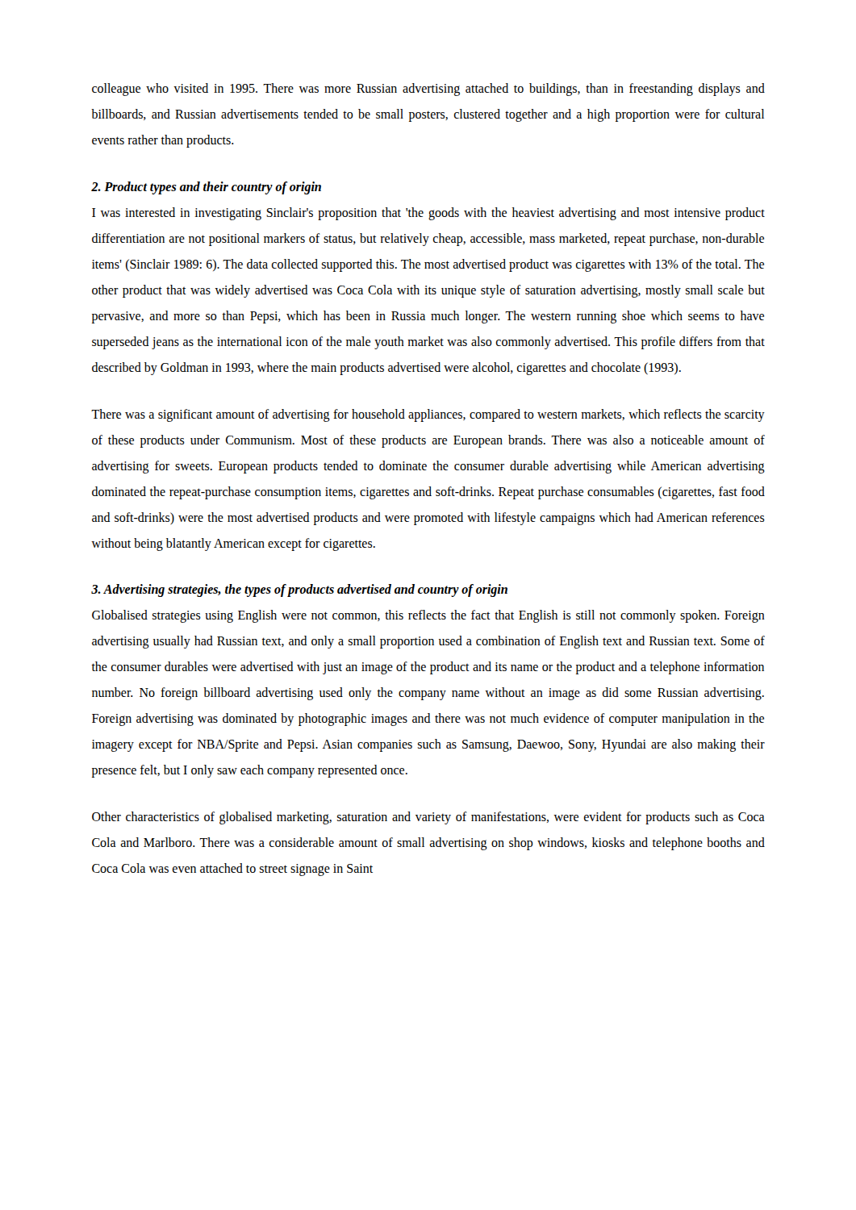colleague who visited in 1995. There was more Russian advertising attached to buildings, than in freestanding displays and billboards, and Russian advertisements tended to be small posters, clustered together and a high proportion were for cultural events rather than products.
2. Product types and their country of origin
I was interested in investigating Sinclair's proposition that 'the goods with the heaviest advertising and most intensive product differentiation are not positional markers of status, but relatively cheap, accessible, mass marketed, repeat purchase, non-durable items' (Sinclair 1989: 6). The data collected supported this. The most advertised product was cigarettes with 13% of the total. The other product that was widely advertised was Coca Cola with its unique style of saturation advertising, mostly small scale but pervasive, and more so than Pepsi, which has been in Russia much longer. The western running shoe which seems to have superseded jeans as the international icon of the male youth market was also commonly advertised. This profile differs from that described by Goldman in 1993, where the main products advertised were alcohol, cigarettes and chocolate (1993).
There was a significant amount of advertising for household appliances, compared to western markets, which reflects the scarcity of these products under Communism. Most of these products are European brands. There was also a noticeable amount of advertising for sweets. European products tended to dominate the consumer durable advertising while American advertising dominated the repeat-purchase consumption items, cigarettes and soft-drinks. Repeat purchase consumables (cigarettes, fast food and soft-drinks) were the most advertised products and were promoted with lifestyle campaigns which had American references without being blatantly American except for cigarettes.
3. Advertising strategies, the types of products advertised and country of origin
Globalised strategies using English were not common, this reflects the fact that English is still not commonly spoken. Foreign advertising usually had Russian text, and only a small proportion used a combination of English text and Russian text. Some of the consumer durables were advertised with just an image of the product and its name or the product and a telephone information number. No foreign billboard advertising used only the company name without an image as did some Russian advertising. Foreign advertising was dominated by photographic images and there was not much evidence of computer manipulation in the imagery except for NBA/Sprite and Pepsi. Asian companies such as Samsung, Daewoo, Sony, Hyundai are also making their presence felt, but I only saw each company represented once.
Other characteristics of globalised marketing, saturation and variety of manifestations, were evident for products such as Coca Cola and Marlboro. There was a considerable amount of small advertising on shop windows, kiosks and telephone booths and Coca Cola was even attached to street signage in Saint